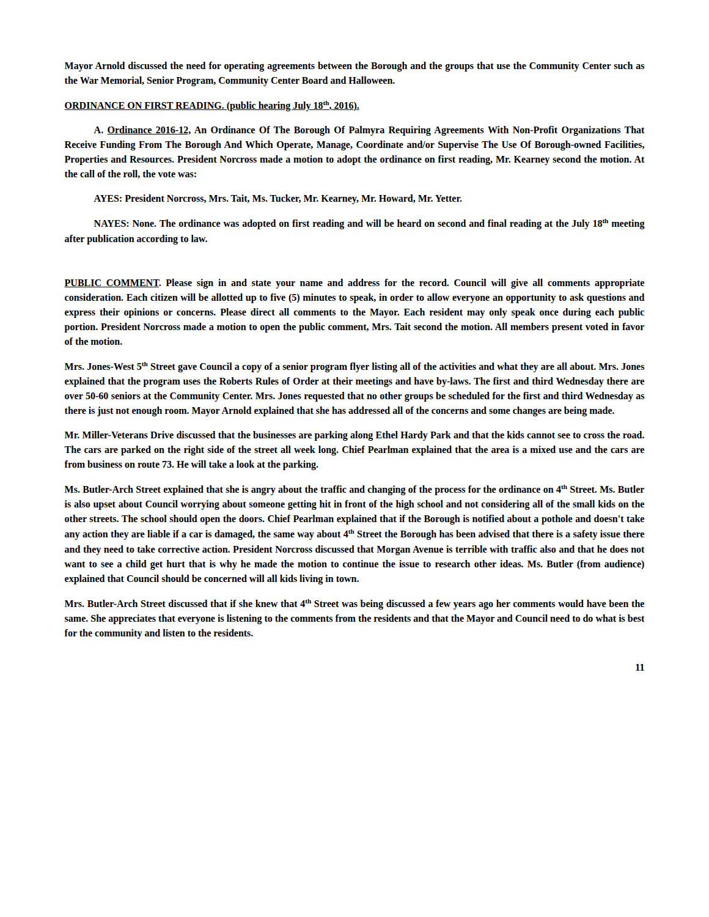Mayor Arnold discussed the need for operating agreements between the Borough and the groups that use the Community Center such as the War Memorial, Senior Program, Community Center Board and Halloween.
ORDINANCE ON FIRST READING. (public hearing July 18th, 2016).
A. Ordinance 2016-12, An Ordinance Of The Borough Of Palmyra Requiring Agreements With Non-Profit Organizations That Receive Funding From The Borough And Which Operate, Manage, Coordinate and/or Supervise The Use Of Borough-owned Facilities, Properties and Resources. President Norcross made a motion to adopt the ordinance on first reading, Mr. Kearney second the motion. At the call of the roll, the vote was:
AYES: President Norcross, Mrs. Tait, Ms. Tucker, Mr. Kearney, Mr. Howard, Mr. Yetter.
NAYES: None. The ordinance was adopted on first reading and will be heard on second and final reading at the July 18th meeting after publication according to law.
PUBLIC COMMENT. Please sign in and state your name and address for the record. Council will give all comments appropriate consideration. Each citizen will be allotted up to five (5) minutes to speak, in order to allow everyone an opportunity to ask questions and express their opinions or concerns. Please direct all comments to the Mayor. Each resident may only speak once during each public portion. President Norcross made a motion to open the public comment, Mrs. Tait second the motion. All members present voted in favor of the motion.
Mrs. Jones-West 5th Street gave Council a copy of a senior program flyer listing all of the activities and what they are all about. Mrs. Jones explained that the program uses the Roberts Rules of Order at their meetings and have by-laws. The first and third Wednesday there are over 50-60 seniors at the Community Center. Mrs. Jones requested that no other groups be scheduled for the first and third Wednesday as there is just not enough room. Mayor Arnold explained that she has addressed all of the concerns and some changes are being made.
Mr. Miller-Veterans Drive discussed that the businesses are parking along Ethel Hardy Park and that the kids cannot see to cross the road. The cars are parked on the right side of the street all week long. Chief Pearlman explained that the area is a mixed use and the cars are from business on route 73. He will take a look at the parking.
Ms. Butler-Arch Street explained that she is angry about the traffic and changing of the process for the ordinance on 4th Street. Ms. Butler is also upset about Council worrying about someone getting hit in front of the high school and not considering all of the small kids on the other streets. The school should open the doors. Chief Pearlman explained that if the Borough is notified about a pothole and doesn't take any action they are liable if a car is damaged, the same way about 4th Street the Borough has been advised that there is a safety issue there and they need to take corrective action. President Norcross discussed that Morgan Avenue is terrible with traffic also and that he does not want to see a child get hurt that is why he made the motion to continue the issue to research other ideas. Ms. Butler (from audience) explained that Council should be concerned will all kids living in town.
Mrs. Butler-Arch Street discussed that if she knew that 4th Street was being discussed a few years ago her comments would have been the same. She appreciates that everyone is listening to the comments from the residents and that the Mayor and Council need to do what is best for the community and listen to the residents.
11